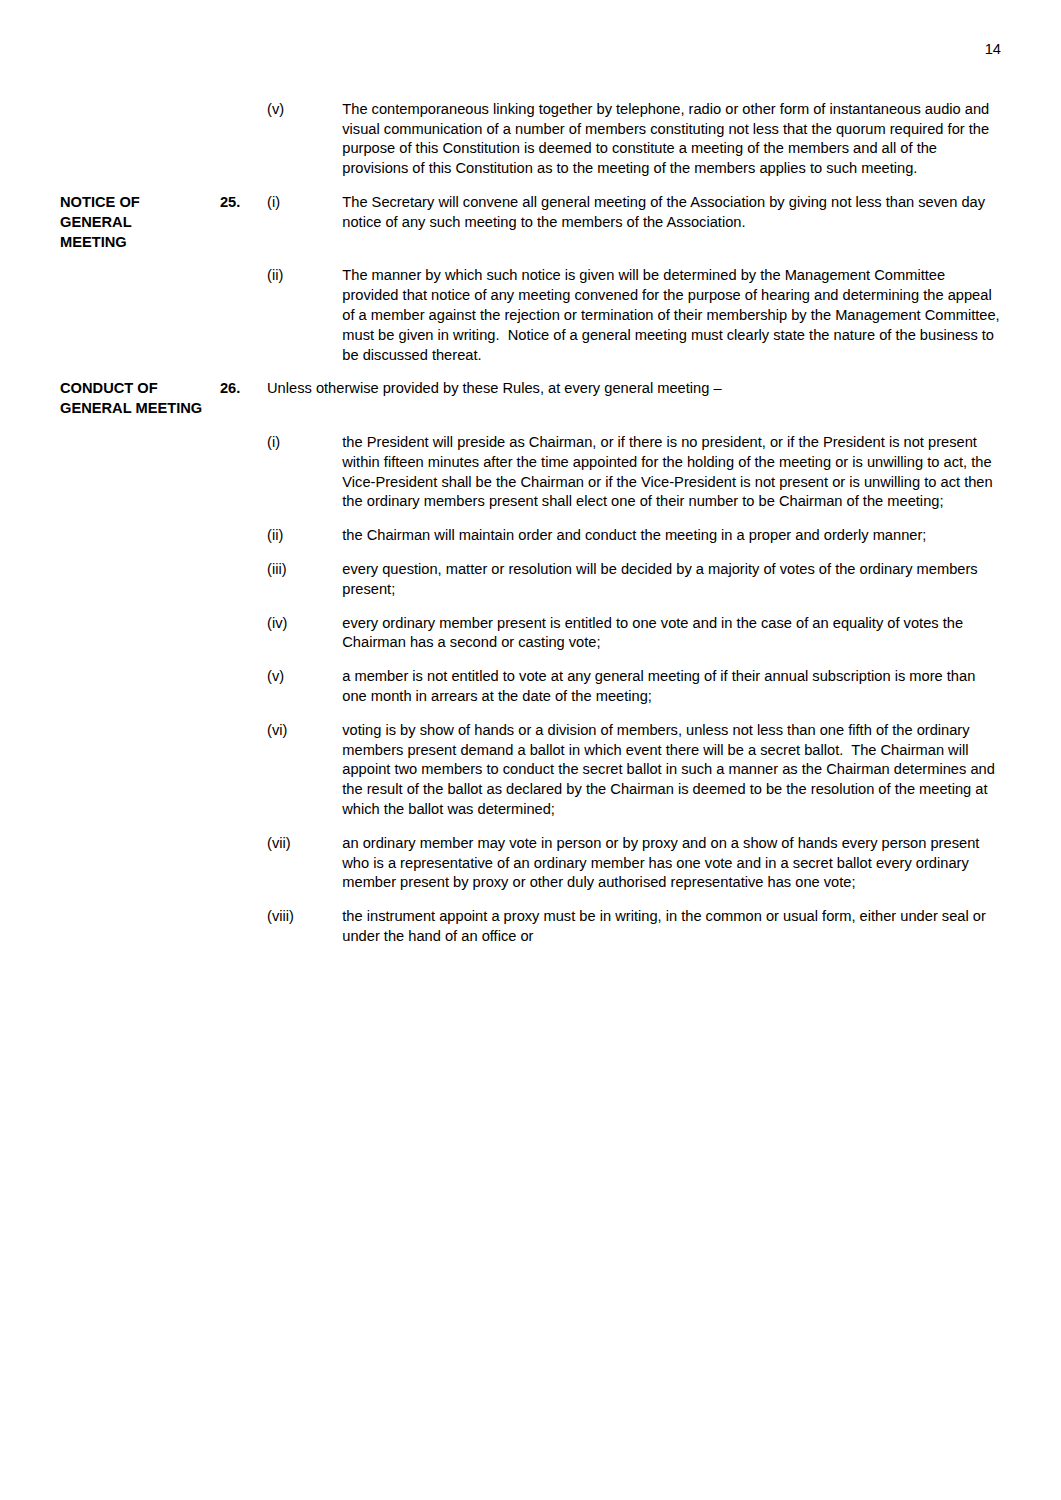14
| | | (v) | The contemporaneous linking together by telephone, radio or other form of instantaneous audio and visual communication of a number of members constituting not less that the quorum required for the purpose of this Constitution is deemed to constitute a meeting of the members and all of the provisions of this Constitution as to the meeting of the members applies to such meeting. |
| NOTICE OF GENERAL MEETING | 25. | (i) | The Secretary will convene all general meeting of the Association by giving not less than seven day notice of any such meeting to the members of the Association. |
| | | (ii) | The manner by which such notice is given will be determined by the Management Committee provided that notice of any meeting convened for the purpose of hearing and determining the appeal of a member against the rejection or termination of their membership by the Management Committee, must be given in writing. Notice of a general meeting must clearly state the nature of the business to be discussed thereat. |
| CONDUCT OF GENERAL MEETING | 26. | Unless otherwise provided by these Rules, at every general meeting – |
| | | (i) | the President will preside as Chairman, or if there is no president, or if the President is not present within fifteen minutes after the time appointed for the holding of the meeting or is unwilling to act, the Vice-President shall be the Chairman or if the Vice-President is not present or is unwilling to act then the ordinary members present shall elect one of their number to be Chairman of the meeting; |
| | | (ii) | the Chairman will maintain order and conduct the meeting in a proper and orderly manner; |
| | | (iii) | every question, matter or resolution will be decided by a majority of votes of the ordinary members present; |
| | | (iv) | every ordinary member present is entitled to one vote and in the case of an equality of votes the Chairman has a second or casting vote; |
| | | (v) | a member is not entitled to vote at any general meeting of if their annual subscription is more than one month in arrears at the date of the meeting; |
| | | (vi) | voting is by show of hands or a division of members, unless not less than one fifth of the ordinary members present demand a ballot in which event there will be a secret ballot. The Chairman will appoint two members to conduct the secret ballot in such a manner as the Chairman determines and the result of the ballot as declared by the Chairman is deemed to be the resolution of the meeting at which the ballot was determined; |
| | | (vii) | an ordinary member may vote in person or by proxy and on a show of hands every person present who is a representative of an ordinary member has one vote and in a secret ballot every ordinary member present by proxy or other duly authorised representative has one vote; |
| | | (viii) | the instrument appoint a proxy must be in writing, in the common or usual form, either under seal or under the hand of an office or |